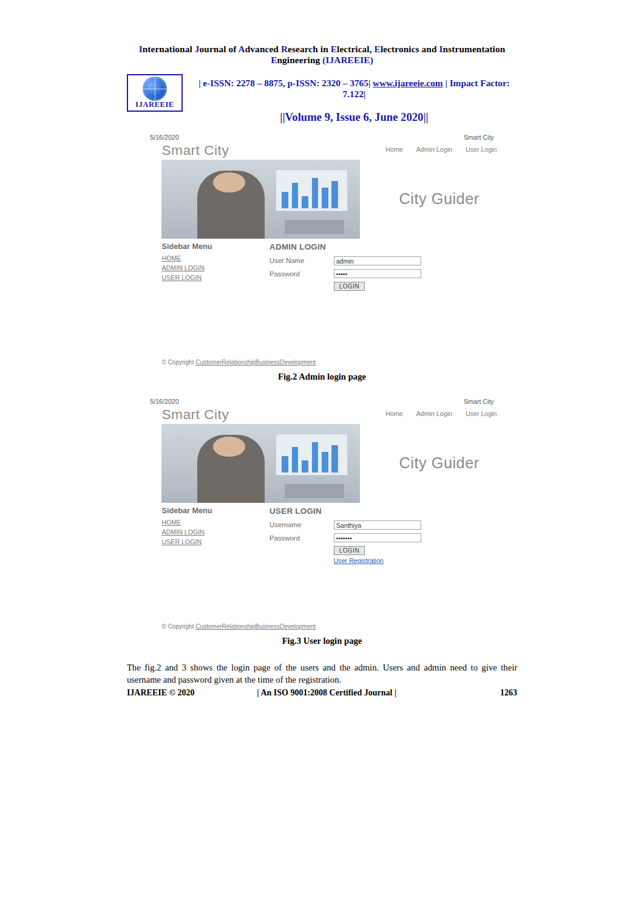International Journal of Advanced Research in Electrical, Electronics and Instrumentation Engineering (IJAREEIE)
IJAREEIE
| e-ISSN: 2278 – 8875, p-ISSN: 2320 – 3765| www.ijareeie.com | Impact Factor: 7.122|
||Volume 9, Issue 6, June 2020||
5/16/2020 Smart City
Home Admin Login User Login
Smart City
City Guider
Sidebar Menu
HOME ADMIN LOGIN USER LOGIN
ADMIN LOGIN
User Name
admin
Password
•••••
LOGIN
© Copyright CustomerRelationshipBusinessDevelopment
Fig.2 Admin login page
5/16/2020 Smart City
Home Admin Login User Login
Smart City
City Guider
Sidebar Menu
HOME ADMIN LOGIN USER LOGIN
USER LOGIN
Username
Santhiya
Password
•••••••
LOGIN
User Registration
© Copyright CustomerRelationshipBusinessDevelopment
Fig.3 User login page
The fig.2 and 3 shows the login page of the users and the admin. Users and admin need to give their username and password given at the time of the registration.
IJAREEIE © 2020
| An ISO 9001:2008 Certified Journal |
1263